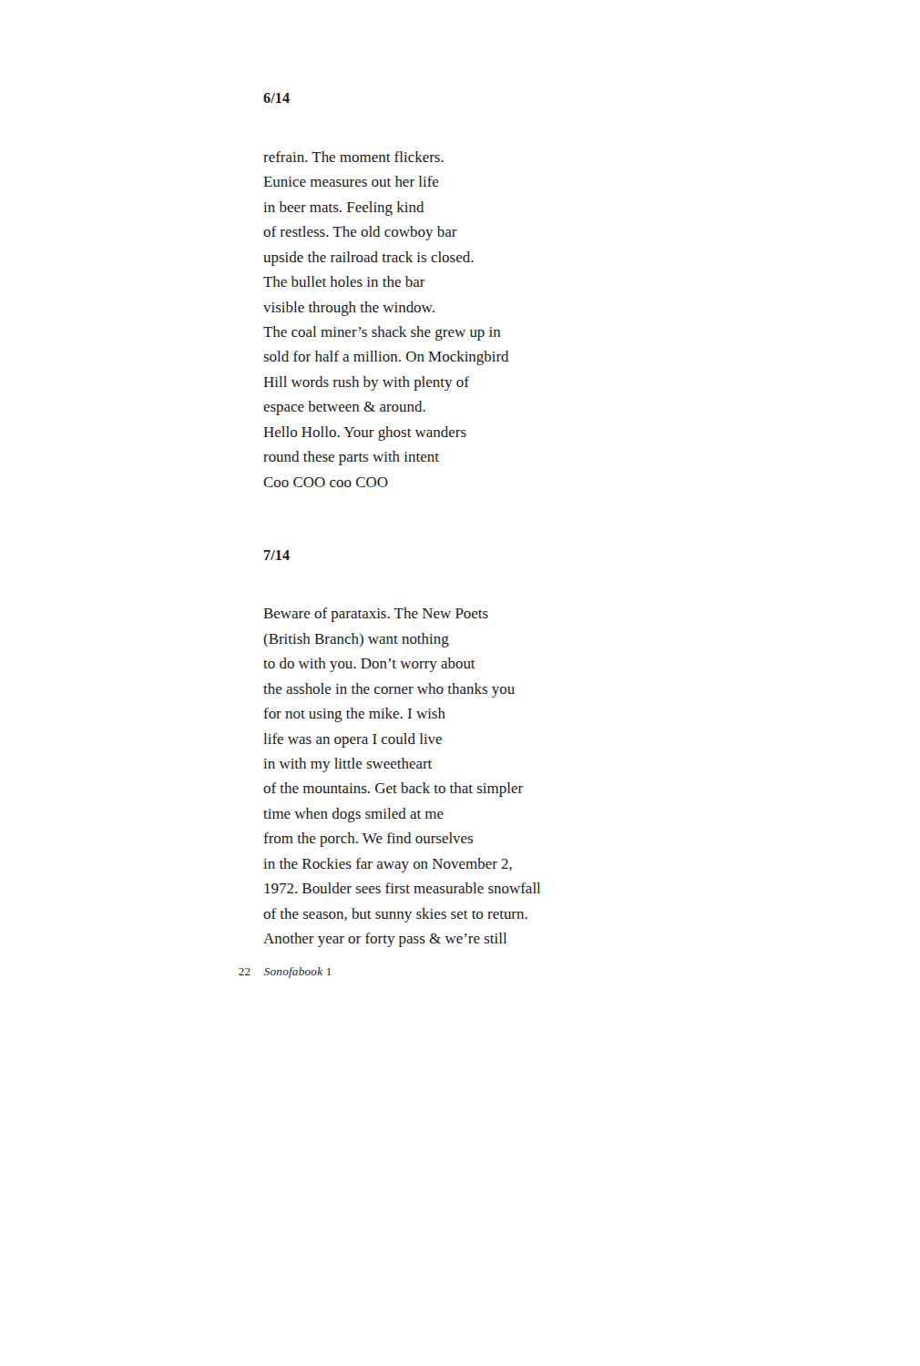6/14
refrain. The moment flickers. Eunice measures out her life in beer mats. Feeling kind of restless. The old cowboy bar upside the railroad track is closed. The bullet holes in the bar visible through the window. The coal miner’s shack she grew up in sold for half a million. On Mockingbird Hill words rush by with plenty of espace between & around. Hello Hollo. Your ghost wanders round these parts with intent Coo COO coo COO
7/14
Beware of parataxis. The New Poets (British Branch) want nothing to do with you. Don’t worry about the asshole in the corner who thanks you for not using the mike. I wish life was an opera I could live in with my little sweetheart of the mountains. Get back to that simpler time when dogs smiled at me from the porch. We find ourselves in the Rockies far away on November 2, 1972. Boulder sees first measurable snowfall of the season, but sunny skies set to return. Another year or forty pass & we’re still
22 Sonofabook 1